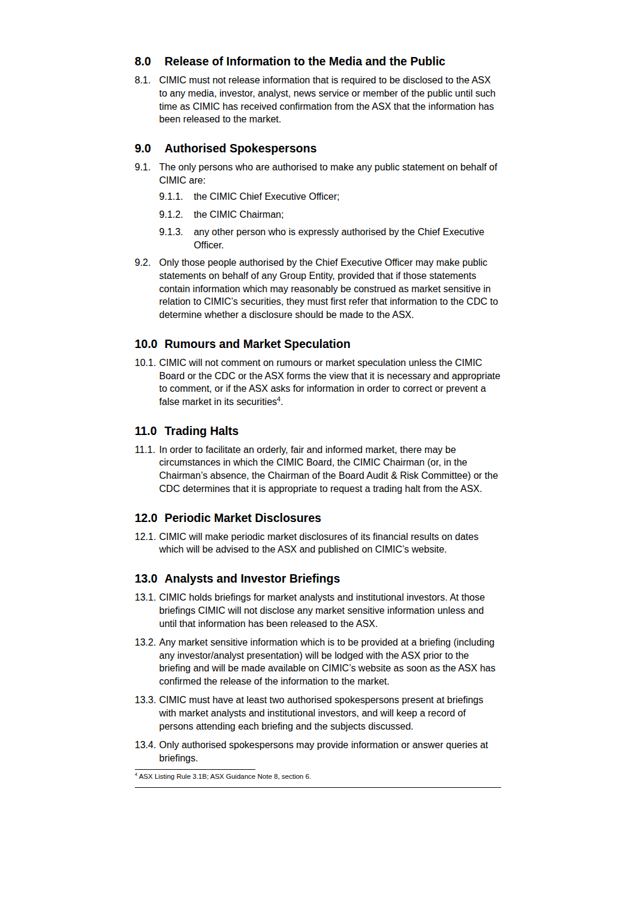8.0 Release of Information to the Media and the Public
8.1.
CIMIC must not release information that is required to be disclosed to the ASX to any media, investor, analyst, news service or member of the public until such time as CIMIC has received confirmation from the ASX that the information has been released to the market.
9.0 Authorised Spokespersons
9.1.
The only persons who are authorised to make any public statement on behalf of CIMIC are:
9.1.1.
the CIMIC Chief Executive Officer;
9.1.2.
the CIMIC Chairman;
9.1.3.
any other person who is expressly authorised by the Chief Executive Officer.
9.2.
Only those people authorised by the Chief Executive Officer may make public statements on behalf of any Group Entity, provided that if those statements contain information which may reasonably be construed as market sensitive in relation to CIMIC’s securities, they must first refer that information to the CDC to determine whether a disclosure should be made to the ASX.
10.0 Rumours and Market Speculation
10.1.
CIMIC will not comment on rumours or market speculation unless the CIMIC Board or the CDC or the ASX forms the view that it is necessary and appropriate to comment, or if the ASX asks for information in order to correct or prevent a false market in its securities4.
11.0 Trading Halts
11.1.
In order to facilitate an orderly, fair and informed market, there may be circumstances in which the CIMIC Board, the CIMIC Chairman (or, in the Chairman’s absence, the Chairman of the Board Audit & Risk Committee) or the CDC determines that it is appropriate to request a trading halt from the ASX.
12.0 Periodic Market Disclosures
12.1.
CIMIC will make periodic market disclosures of its financial results on dates which will be advised to the ASX and published on CIMIC’s website.
13.0 Analysts and Investor Briefings
13.1.
CIMIC holds briefings for market analysts and institutional investors. At those briefings CIMIC will not disclose any market sensitive information unless and until that information has been released to the ASX.
13.2.
Any market sensitive information which is to be provided at a briefing (including any investor/analyst presentation) will be lodged with the ASX prior to the briefing and will be made available on CIMIC’s website as soon as the ASX has confirmed the release of the information to the market.
13.3.
CIMIC must have at least two authorised spokespersons present at briefings with market analysts and institutional investors, and will keep a record of persons attending each briefing and the subjects discussed.
13.4.
Only authorised spokespersons may provide information or answer queries at briefings.
4 ASX Listing Rule 3.1B; ASX Guidance Note 8, section 6.